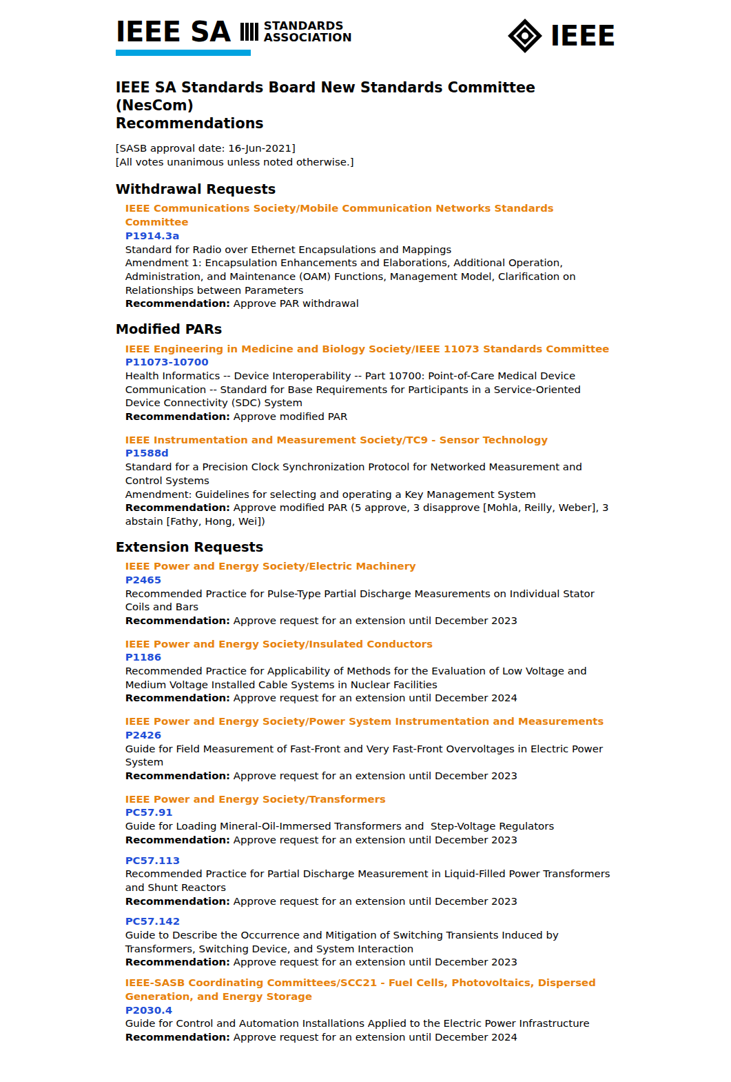IEEE SA
STANDARDS
ASSOCIATION
IEEE
IEEE SA Standards Board New Standards Committee (NesCom)
Recommendations
[SASB approval date: 16-Jun-2021]
[All votes unanimous unless noted otherwise.]
Withdrawal Requests
IEEE Communications Society/Mobile Communication Networks Standards Committee
P1914.3a
Standard for Radio over Ethernet Encapsulations and Mappings
Amendment 1: Encapsulation Enhancements and Elaborations, Additional Operation, Administration, and Maintenance (OAM) Functions, Management Model, Clarification on Relationships between Parameters
Recommendation: Approve PAR withdrawal
Modified PARs
IEEE Engineering in Medicine and Biology Society/IEEE 11073 Standards Committee
P11073-10700
Health Informatics -- Device Interoperability -- Part 10700: Point-of-Care Medical Device Communication -- Standard for Base Requirements for Participants in a Service-Oriented Device Connectivity (SDC) System
Recommendation: Approve modified PAR
IEEE Instrumentation and Measurement Society/TC9 - Sensor Technology
P1588d
Standard for a Precision Clock Synchronization Protocol for Networked Measurement and Control Systems
Amendment: Guidelines for selecting and operating a Key Management System
Recommendation: Approve modified PAR (5 approve, 3 disapprove [Mohla, Reilly, Weber], 3 abstain [Fathy, Hong, Wei])
Extension Requests
IEEE Power and Energy Society/Electric Machinery
P2465
Recommended Practice for Pulse-Type Partial Discharge Measurements on Individual Stator Coils and Bars
Recommendation: Approve request for an extension until December 2023
IEEE Power and Energy Society/Insulated Conductors
P1186
Recommended Practice for Applicability of Methods for the Evaluation of Low Voltage and Medium Voltage Installed Cable Systems in Nuclear Facilities
Recommendation: Approve request for an extension until December 2024
IEEE Power and Energy Society/Power System Instrumentation and Measurements
P2426
Guide for Field Measurement of Fast-Front and Very Fast-Front Overvoltages in Electric Power System
Recommendation: Approve request for an extension until December 2023
IEEE Power and Energy Society/Transformers
PC57.91
Guide for Loading Mineral-Oil-Immersed Transformers and Step-Voltage Regulators
Recommendation: Approve request for an extension until December 2023
PC57.113
Recommended Practice for Partial Discharge Measurement in Liquid-Filled Power Transformers and Shunt Reactors
Recommendation: Approve request for an extension until December 2023
PC57.142
Guide to Describe the Occurrence and Mitigation of Switching Transients Induced by Transformers, Switching Device, and System Interaction
Recommendation: Approve request for an extension until December 2023
IEEE-SASB Coordinating Committees/SCC21 - Fuel Cells, Photovoltaics, Dispersed Generation, and Energy Storage
P2030.4
Guide for Control and Automation Installations Applied to the Electric Power Infrastructure
Recommendation: Approve request for an extension until December 2024